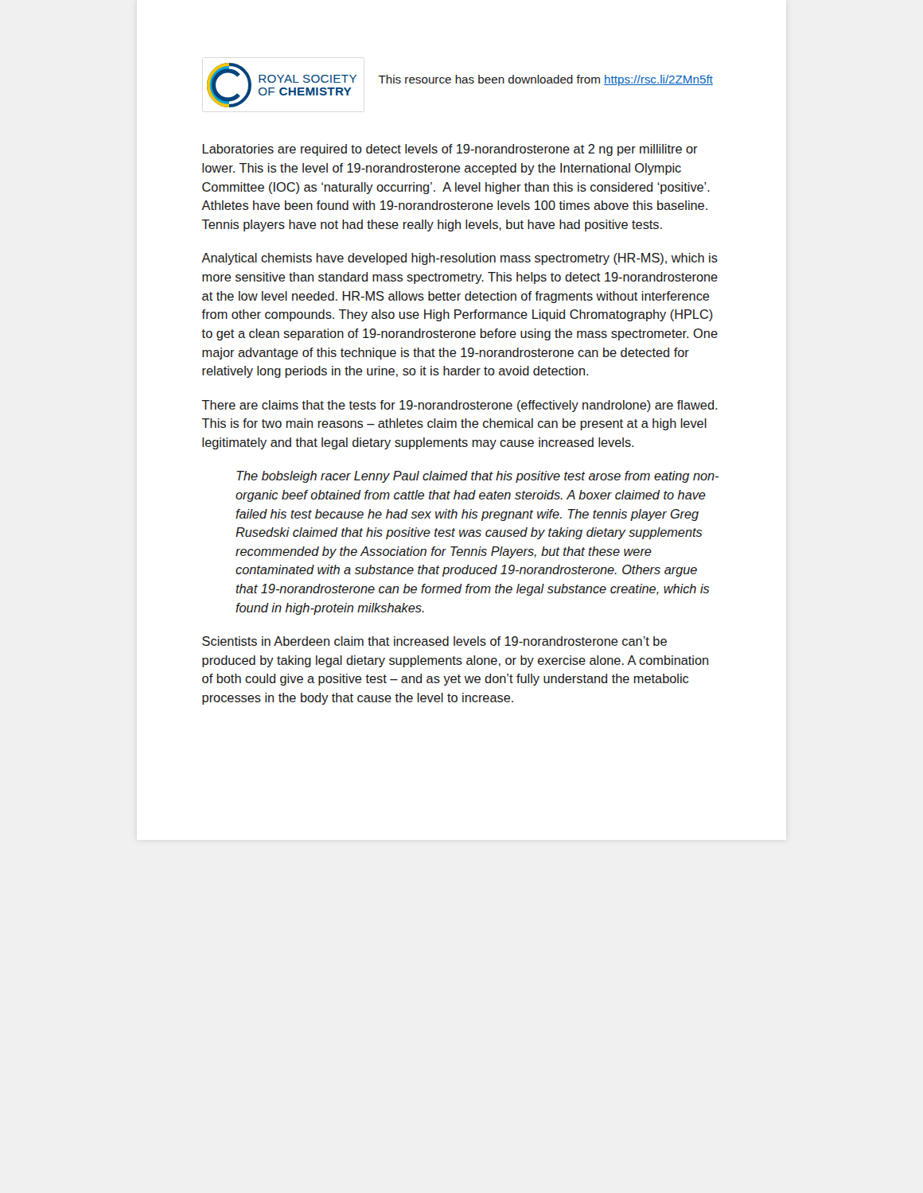ROYAL SOCIETY
OF CHEMISTRY
This resource has been downloaded from https://rsc.li/2ZMn5ft
Laboratories are required to detect levels of 19-norandrosterone at 2 ng per millilitre or lower. This is the level of 19-norandrosterone accepted by the International Olympic Committee (IOC) as ‘naturally occurring’. A level higher than this is considered ‘positive’. Athletes have been found with 19-norandrosterone levels 100 times above this baseline. Tennis players have not had these really high levels, but have had positive tests.
Analytical chemists have developed high-resolution mass spectrometry (HR-MS), which is more sensitive than standard mass spectrometry. This helps to detect 19-norandrosterone at the low level needed. HR-MS allows better detection of fragments without interference from other compounds. They also use High Performance Liquid Chromatography (HPLC) to get a clean separation of 19-norandrosterone before using the mass spectrometer. One major advantage of this technique is that the 19-norandrosterone can be detected for relatively long periods in the urine, so it is harder to avoid detection.
There are claims that the tests for 19-norandrosterone (effectively nandrolone) are flawed. This is for two main reasons – athletes claim the chemical can be present at a high level legitimately and that legal dietary supplements may cause increased levels.
The bobsleigh racer Lenny Paul claimed that his positive test arose from eating non-organic beef obtained from cattle that had eaten steroids. A boxer claimed to have failed his test because he had sex with his pregnant wife. The tennis player Greg Rusedski claimed that his positive test was caused by taking dietary supplements recommended by the Association for Tennis Players, but that these were contaminated with a substance that produced 19-norandrosterone. Others argue that 19-norandrosterone can be formed from the legal substance creatine, which is found in high-protein milkshakes.
Scientists in Aberdeen claim that increased levels of 19-norandrosterone can’t be produced by taking legal dietary supplements alone, or by exercise alone. A combination of both could give a positive test – and as yet we don’t fully understand the metabolic processes in the body that cause the level to increase.